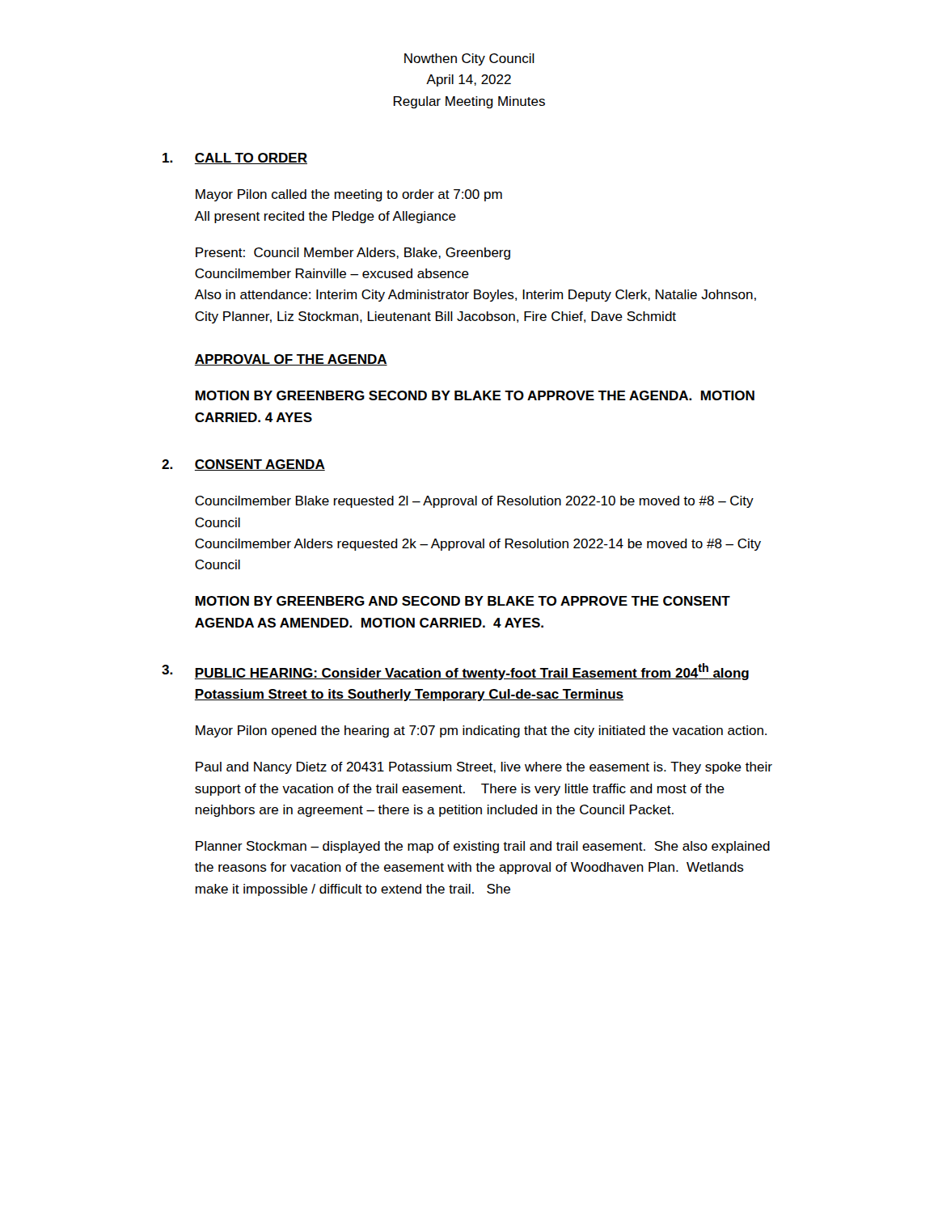Nowthen City Council
April 14, 2022
Regular Meeting Minutes
CALL TO ORDER
Mayor Pilon called the meeting to order at 7:00 pm
All present recited the Pledge of Allegiance
Present: Council Member Alders, Blake, Greenberg
Councilmember Rainville – excused absence
Also in attendance: Interim City Administrator Boyles, Interim Deputy Clerk, Natalie Johnson, City Planner, Liz Stockman, Lieutenant Bill Jacobson, Fire Chief, Dave Schmidt
APPROVAL OF THE AGENDA
MOTION BY GREENBERG SECOND BY BLAKE TO APPROVE THE AGENDA. MOTION CARRIED. 4 AYES
CONSENT AGENDA
Councilmember Blake requested 2l – Approval of Resolution 2022-10 be moved to #8 – City Council
Councilmember Alders requested 2k – Approval of Resolution 2022-14 be moved to #8 – City Council
MOTION BY GREENBERG AND SECOND BY BLAKE TO APPROVE THE CONSENT AGENDA AS AMENDED. MOTION CARRIED. 4 AYES.
PUBLIC HEARING: Consider Vacation of twenty-foot Trail Easement from 204th along Potassium Street to its Southerly Temporary Cul-de-sac Terminus
Mayor Pilon opened the hearing at 7:07 pm indicating that the city initiated the vacation action.
Paul and Nancy Dietz of 20431 Potassium Street, live where the easement is. They spoke their support of the vacation of the trail easement. There is very little traffic and most of the neighbors are in agreement – there is a petition included in the Council Packet.
Planner Stockman – displayed the map of existing trail and trail easement. She also explained the reasons for vacation of the easement with the approval of Woodhaven Plan. Wetlands make it impossible / difficult to extend the trail. She